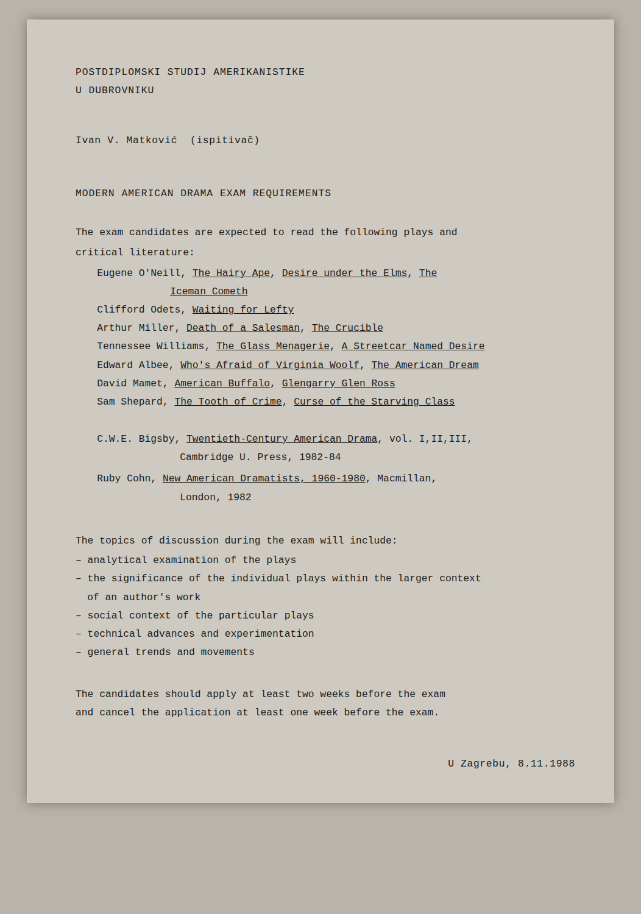POSTDIPLOMSKI STUDIJ AMERIKANISTIKE
U DUBROVNIKU
Ivan V. Matković (ispitivač)
Modern American Drama Exam Requirements
The exam candidates are expected to read the following plays and
critical literature:
Eugene O'Neill, The Hairy Ape, Desire under the Elms, The Iceman Cometh
Clifford Odets, Waiting for Lefty
Arthur Miller, Death of a Salesman, The Crucible
Tennessee Williams, The Glass Menagerie, A Streetcar Named Desire
Edward Albee, Who's Afraid of Virginia Woolf, The American Dream
David Mamet, American Buffalo, Glengarry Glen Ross
Sam Shepard, The Tooth of Crime, Curse of the Starving Class
C.W.E. Bigsby, Twentieth-Century American Drama, vol. I,II,III, Cambridge U. Press, 1982-84
Ruby Cohn, New American Dramatists, 1960-1980, Macmillan, London, 1982
The topics of discussion during the exam will include:
analytical examination of the plays
the significance of the individual plays within the larger context of an author's work
social context of the particular plays
technical advances and experimentation
general trends and movements
The candidates should apply at least two weeks before the exam
and cancel the application at least one week before the exam.
U Zagrebu, 8.11.1988